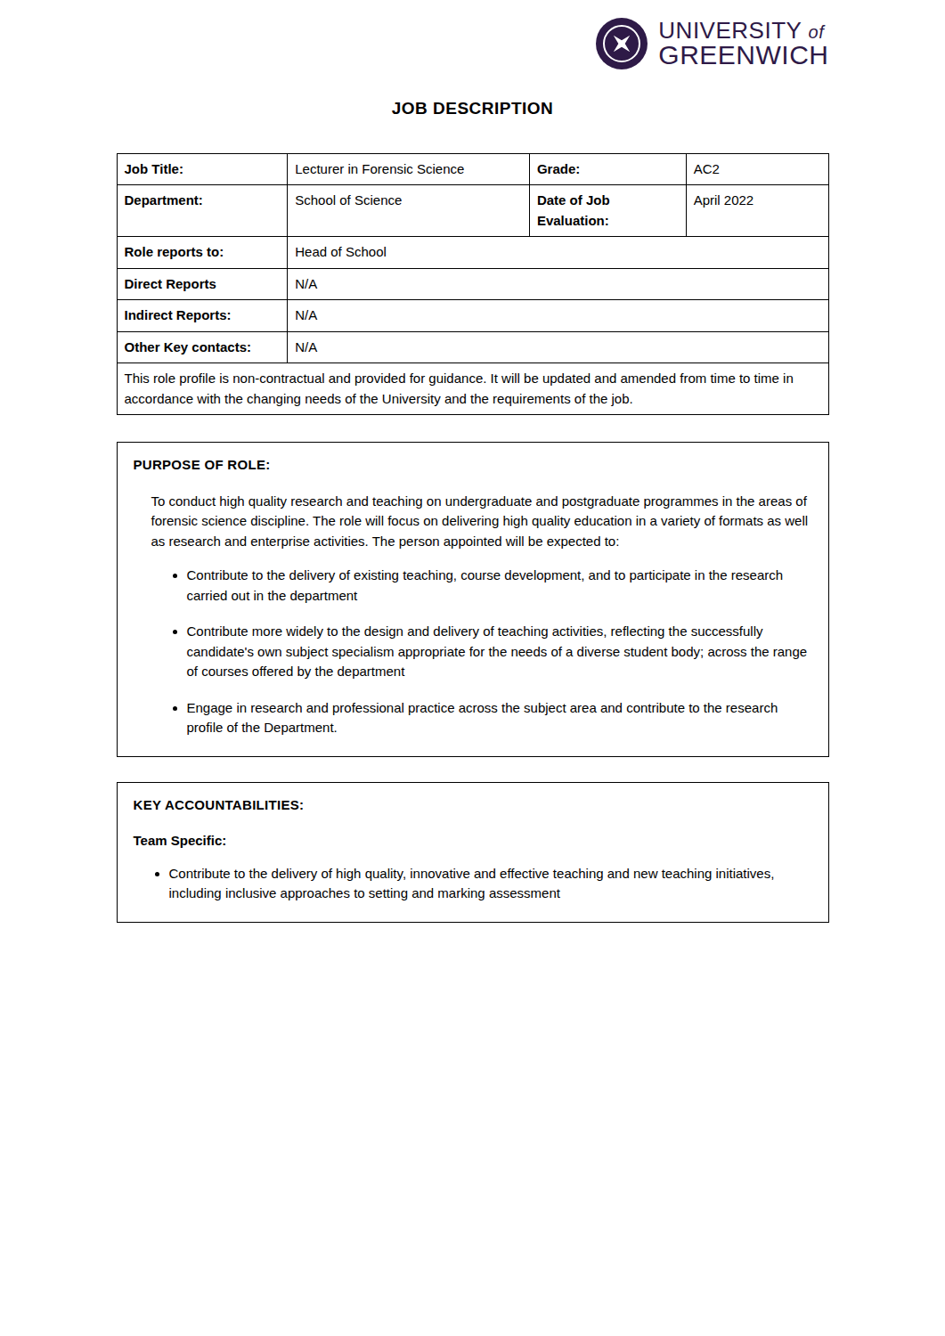UNIVERSITY of
GREENWICH
JOB DESCRIPTION
| Job Title: | Lecturer in Forensic Science | Grade: | AC2 |
| Department: | School of Science | Date of Job Evaluation: | April 2022 |
| Role reports to: | Head of School |
| Direct Reports | N/A |
| Indirect Reports: | N/A |
| Other Key contacts: | N/A |
| This role profile is non-contractual and provided for guidance. It will be updated and amended from time to time in accordance with the changing needs of the University and the requirements of the job. |
PURPOSE OF ROLE:
To conduct high quality research and teaching on undergraduate and postgraduate programmes in the areas of forensic science discipline. The role will focus on delivering high quality education in a variety of formats as well as research and enterprise activities. The person appointed will be expected to:
Contribute to the delivery of existing teaching, course development, and to participate in the research carried out in the department
Contribute more widely to the design and delivery of teaching activities, reflecting the successfully candidate's own subject specialism appropriate for the needs of a diverse student body; across the range of courses offered by the department
Engage in research and professional practice across the subject area and contribute to the research profile of the Department.
KEY ACCOUNTABILITIES:
Team Specific:
Contribute to the delivery of high quality, innovative and effective teaching and new teaching initiatives, including inclusive approaches to setting and marking assessment